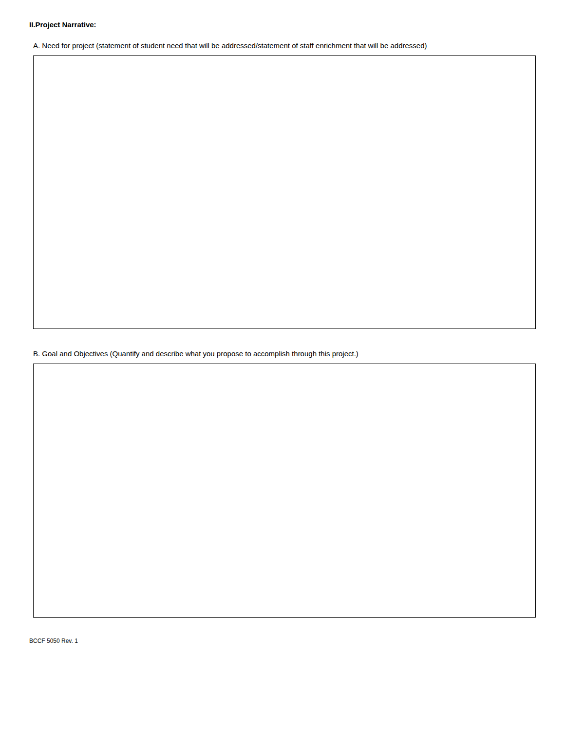II.Project Narrative:
A. Need for project (statement of student need that will be addressed/statement of staff enrichment that will be addressed)
B. Goal and Objectives (Quantify and describe what you propose to accomplish through this project.)
BCCF 5050 Rev. 1